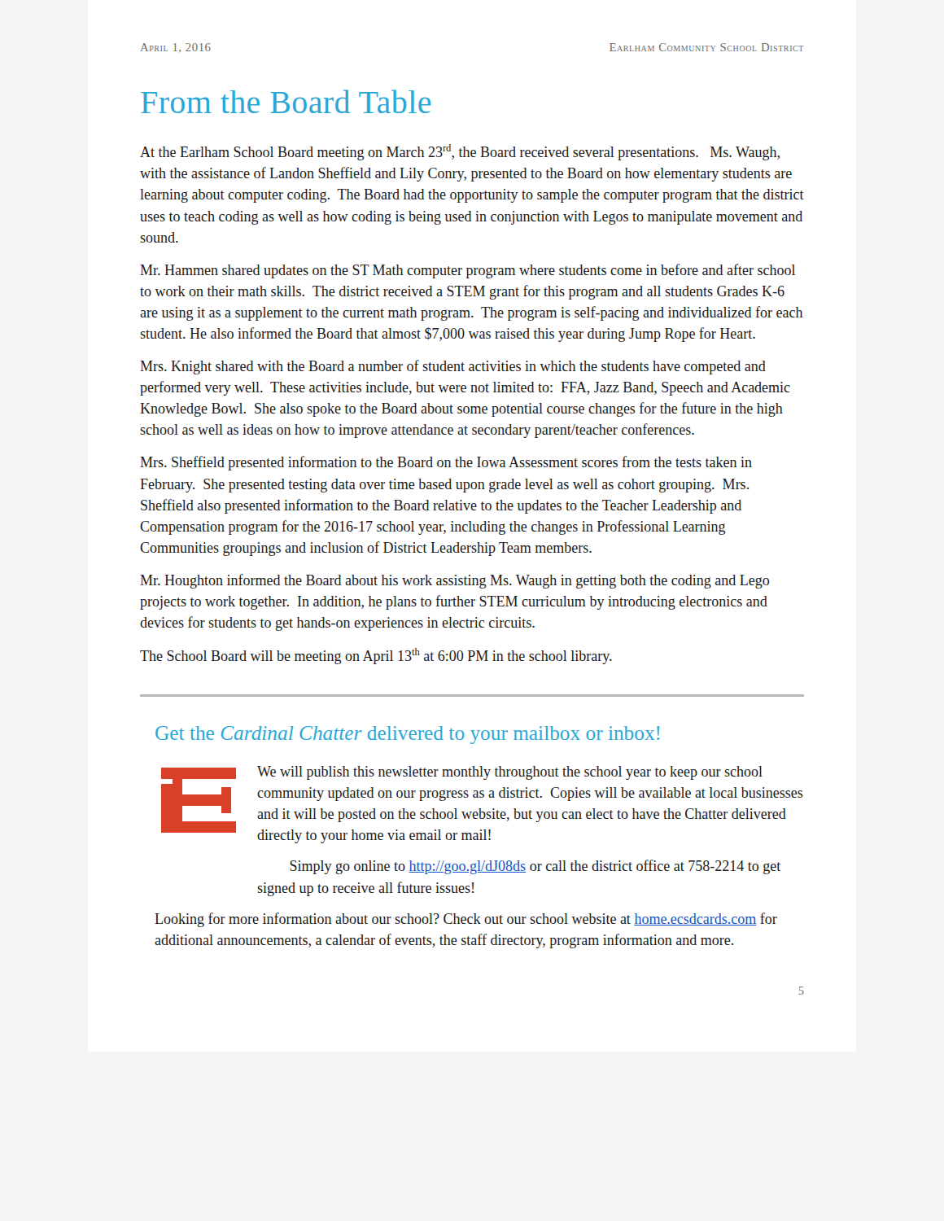April 1, 2016 Earlham Community School District
From the Board Table
At the Earlham School Board meeting on March 23rd, the Board received several presentations. Ms. Waugh, with the assistance of Landon Sheffield and Lily Conry, presented to the Board on how elementary students are learning about computer coding. The Board had the opportunity to sample the computer program that the district uses to teach coding as well as how coding is being used in conjunction with Legos to manipulate movement and sound.
Mr. Hammen shared updates on the ST Math computer program where students come in before and after school to work on their math skills. The district received a STEM grant for this program and all students Grades K-6 are using it as a supplement to the current math program. The program is self-pacing and individualized for each student. He also informed the Board that almost $7,000 was raised this year during Jump Rope for Heart.
Mrs. Knight shared with the Board a number of student activities in which the students have competed and performed very well. These activities include, but were not limited to: FFA, Jazz Band, Speech and Academic Knowledge Bowl. She also spoke to the Board about some potential course changes for the future in the high school as well as ideas on how to improve attendance at secondary parent/teacher conferences.
Mrs. Sheffield presented information to the Board on the Iowa Assessment scores from the tests taken in February. She presented testing data over time based upon grade level as well as cohort grouping. Mrs. Sheffield also presented information to the Board relative to the updates to the Teacher Leadership and Compensation program for the 2016-17 school year, including the changes in Professional Learning Communities groupings and inclusion of District Leadership Team members.
Mr. Houghton informed the Board about his work assisting Ms. Waugh in getting both the coding and Lego projects to work together. In addition, he plans to further STEM curriculum by introducing electronics and devices for students to get hands-on experiences in electric circuits.
The School Board will be meeting on April 13th at 6:00 PM in the school library.
Get the Cardinal Chatter delivered to your mailbox or inbox!
We will publish this newsletter monthly throughout the school year to keep our school community updated on our progress as a district. Copies will be available at local businesses and it will be posted on the school website, but you can elect to have the Chatter delivered directly to your home via email or mail!
Simply go online to http://goo.gl/dJ08ds or call the district office at 758-2214 to get signed up to receive all future issues!
Looking for more information about our school? Check out our school website at home.ecsdcards.com for additional announcements, a calendar of events, the staff directory, program information and more.
5